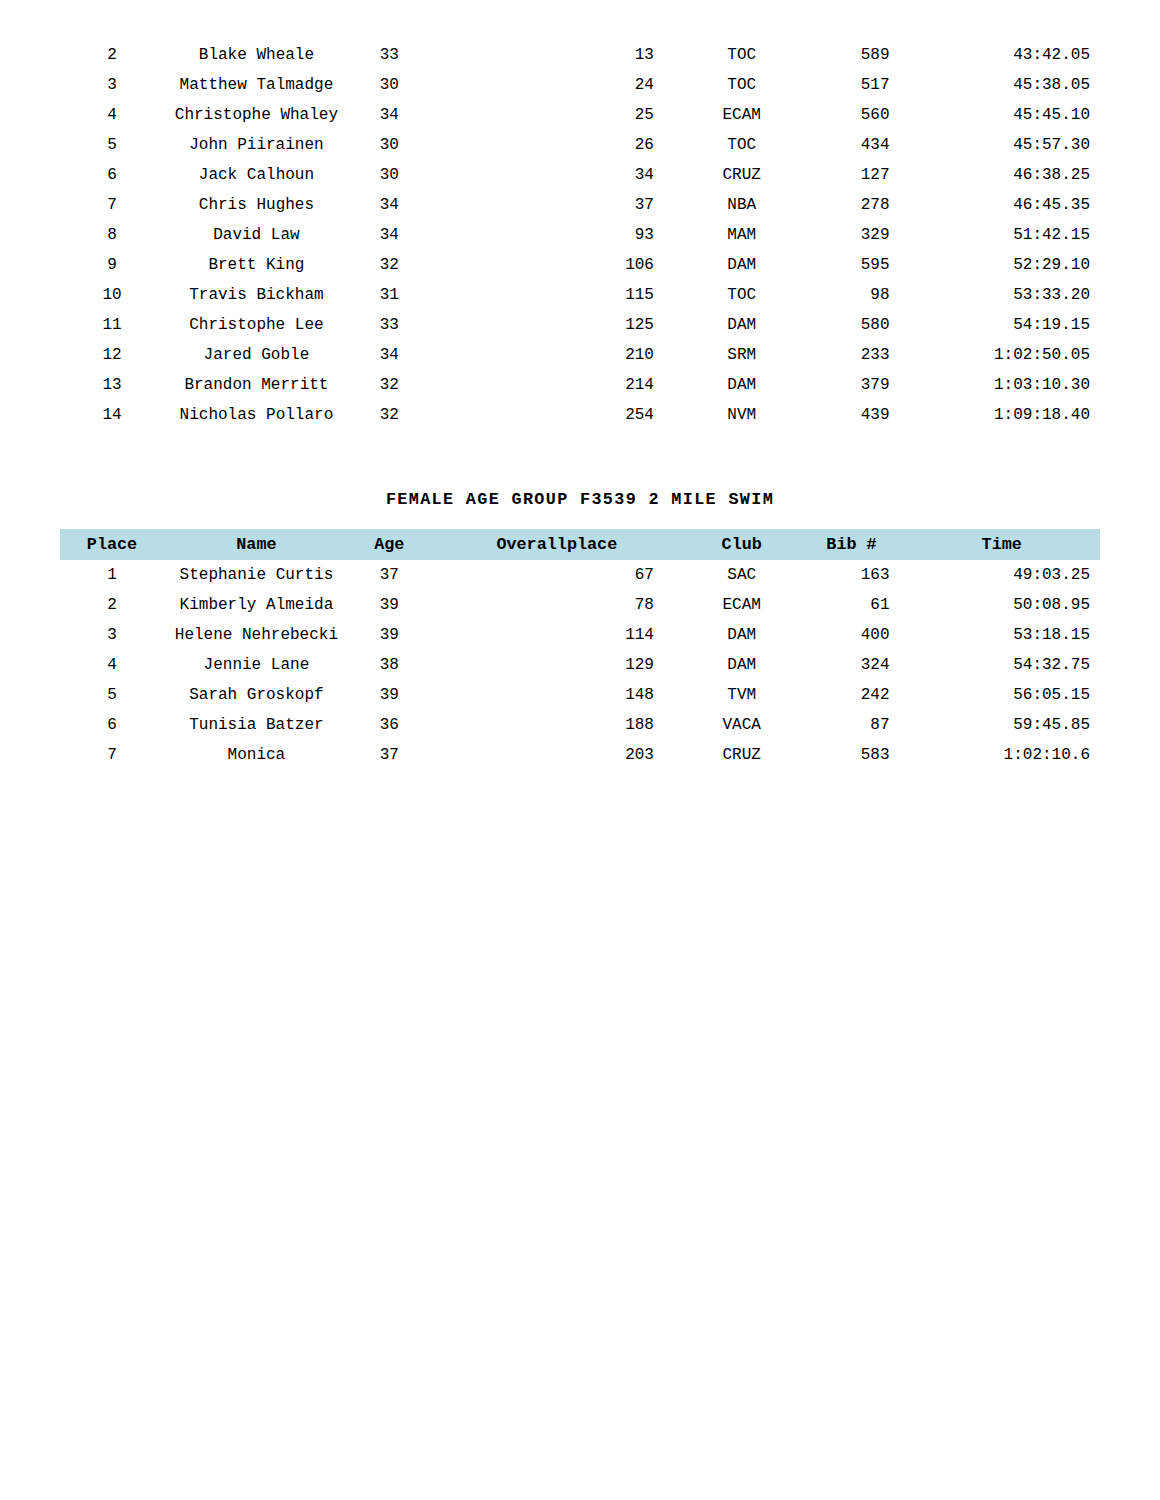| 2 | Blake Wheale | 33 | 13 | TOC | 589 | 43:42.05 |
| 3 | Matthew Talmadge | 30 | 24 | TOC | 517 | 45:38.05 |
| 4 | Christophe Whaley | 34 | 25 | ECAM | 560 | 45:45.10 |
| 5 | John Piirainen | 30 | 26 | TOC | 434 | 45:57.30 |
| 6 | Jack Calhoun | 30 | 34 | CRUZ | 127 | 46:38.25 |
| 7 | Chris Hughes | 34 | 37 | NBA | 278 | 46:45.35 |
| 8 | David Law | 34 | 93 | MAM | 329 | 51:42.15 |
| 9 | Brett King | 32 | 106 | DAM | 595 | 52:29.10 |
| 10 | Travis Bickham | 31 | 115 | TOC | 98 | 53:33.20 |
| 11 | Christophe Lee | 33 | 125 | DAM | 580 | 54:19.15 |
| 12 | Jared Goble | 34 | 210 | SRM | 233 | 1:02:50.05 |
| 13 | Brandon Merritt | 32 | 214 | DAM | 379 | 1:03:10.30 |
| 14 | Nicholas Pollaro | 32 | 254 | NVM | 439 | 1:09:18.40 |
FEMALE AGE GROUP F3539 2 MILE SWIM
| Place | Name | Age | Overallplace | Club | Bib # | Time |
| --- | --- | --- | --- | --- | --- | --- |
| 1 | Stephanie Curtis | 37 | 67 | SAC | 163 | 49:03.25 |
| 2 | Kimberly Almeida | 39 | 78 | ECAM | 61 | 50:08.95 |
| 3 | Helene Nehrebecki | 39 | 114 | DAM | 400 | 53:18.15 |
| 4 | Jennie Lane | 38 | 129 | DAM | 324 | 54:32.75 |
| 5 | Sarah Groskopf | 39 | 148 | TVM | 242 | 56:05.15 |
| 6 | Tunisia Batzer | 36 | 188 | VACA | 87 | 59:45.85 |
| 7 | Monica | 37 | 203 | CRUZ | 583 | 1:02:10.6 |